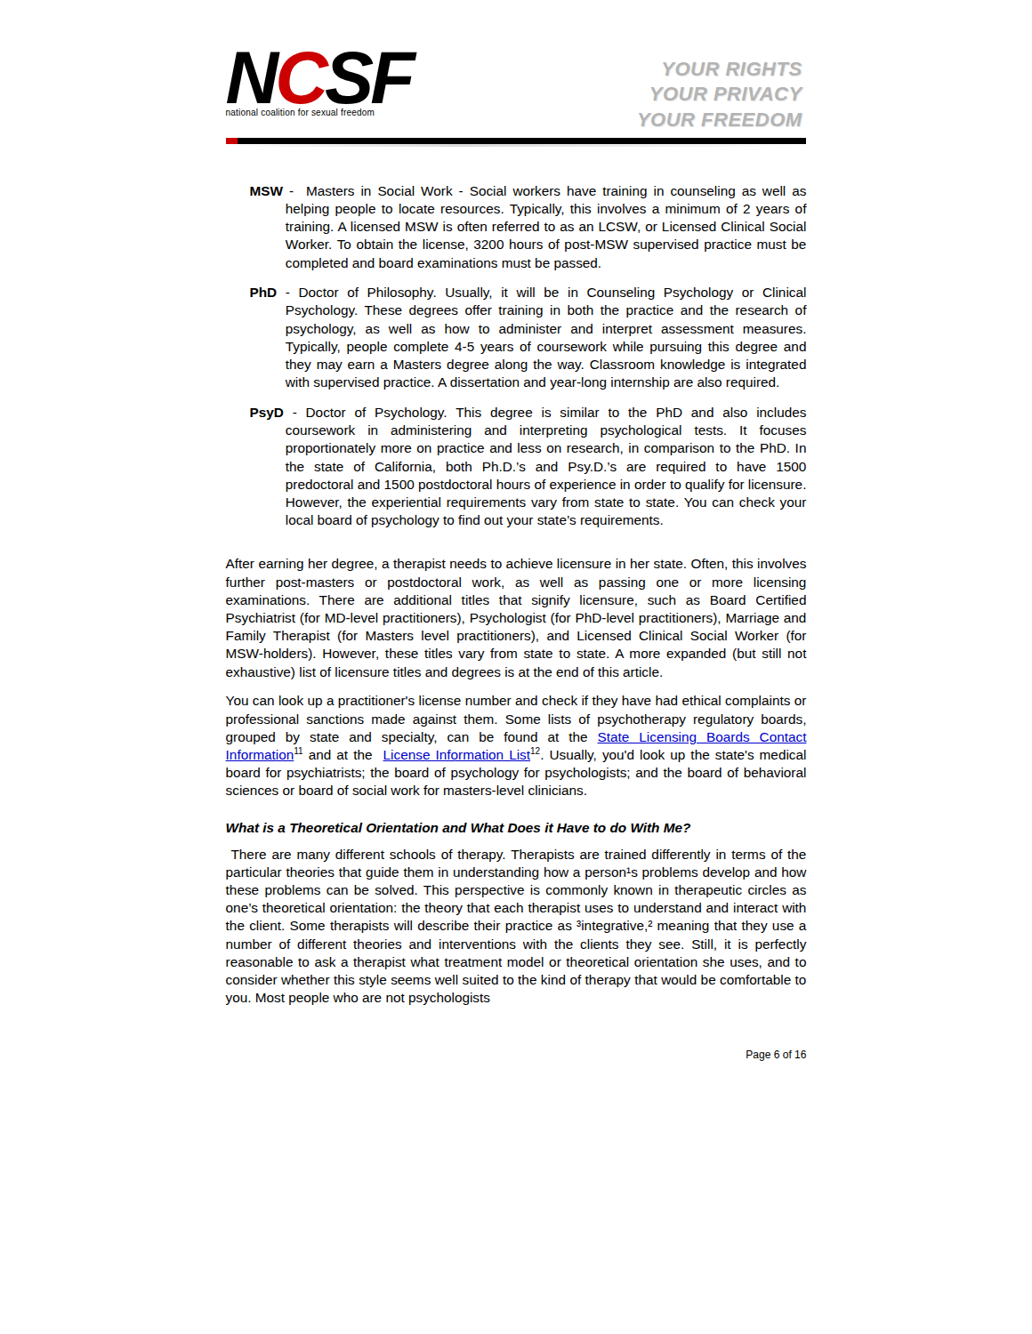NCSF
national coalition for sexual freedom
YOUR RIGHTS
YOUR PRIVACY
YOUR FREEDOM
MSW - Masters in Social Work - Social workers have training in counseling as well as helping people to locate resources. Typically, this involves a minimum of 2 years of training. A licensed MSW is often referred to as an LCSW, or Licensed Clinical Social Worker. To obtain the license, 3200 hours of post-MSW supervised practice must be completed and board examinations must be passed.
PhD - Doctor of Philosophy. Usually, it will be in Counseling Psychology or Clinical Psychology. These degrees offer training in both the practice and the research of psychology, as well as how to administer and interpret assessment measures. Typically, people complete 4-5 years of coursework while pursuing this degree and they may earn a Masters degree along the way. Classroom knowledge is integrated with supervised practice. A dissertation and year-long internship are also required.
PsyD - Doctor of Psychology. This degree is similar to the PhD and also includes coursework in administering and interpreting psychological tests. It focuses proportionately more on practice and less on research, in comparison to the PhD. In the state of California, both Ph.D.’s and Psy.D.’s are required to have 1500 predoctoral and 1500 postdoctoral hours of experience in order to qualify for licensure. However, the experiential requirements vary from state to state. You can check your local board of psychology to find out your state’s requirements.
After earning her degree, a therapist needs to achieve licensure in her state. Often, this involves further post-masters or postdoctoral work, as well as passing one or more licensing examinations. There are additional titles that signify licensure, such as Board Certified Psychiatrist (for MD-level practitioners), Psychologist (for PhD-level practitioners), Marriage and Family Therapist (for Masters level practitioners), and Licensed Clinical Social Worker (for MSW-holders). However, these titles vary from state to state. A more expanded (but still not exhaustive) list of licensure titles and degrees is at the end of this article.
You can look up a practitioner's license number and check if they have had ethical complaints or professional sanctions made against them. Some lists of psychotherapy regulatory boards, grouped by state and specialty, can be found at the State Licensing Boards Contact Information11 and at the License Information List12. Usually, you'd look up the state's medical board for psychiatrists; the board of psychology for psychologists; and the board of behavioral sciences or board of social work for masters-level clinicians.
What is a Theoretical Orientation and What Does it Have to do With Me?
There are many different schools of therapy. Therapists are trained differently in terms of the particular theories that guide them in understanding how a person¹s problems develop and how these problems can be solved. This perspective is commonly known in therapeutic circles as one’s theoretical orientation: the theory that each therapist uses to understand and interact with the client. Some therapists will describe their practice as ³integrative,² meaning that they use a number of different theories and interventions with the clients they see. Still, it is perfectly reasonable to ask a therapist what treatment model or theoretical orientation she uses, and to consider whether this style seems well suited to the kind of therapy that would be comfortable to you. Most people who are not psychologists
Page 6 of 16